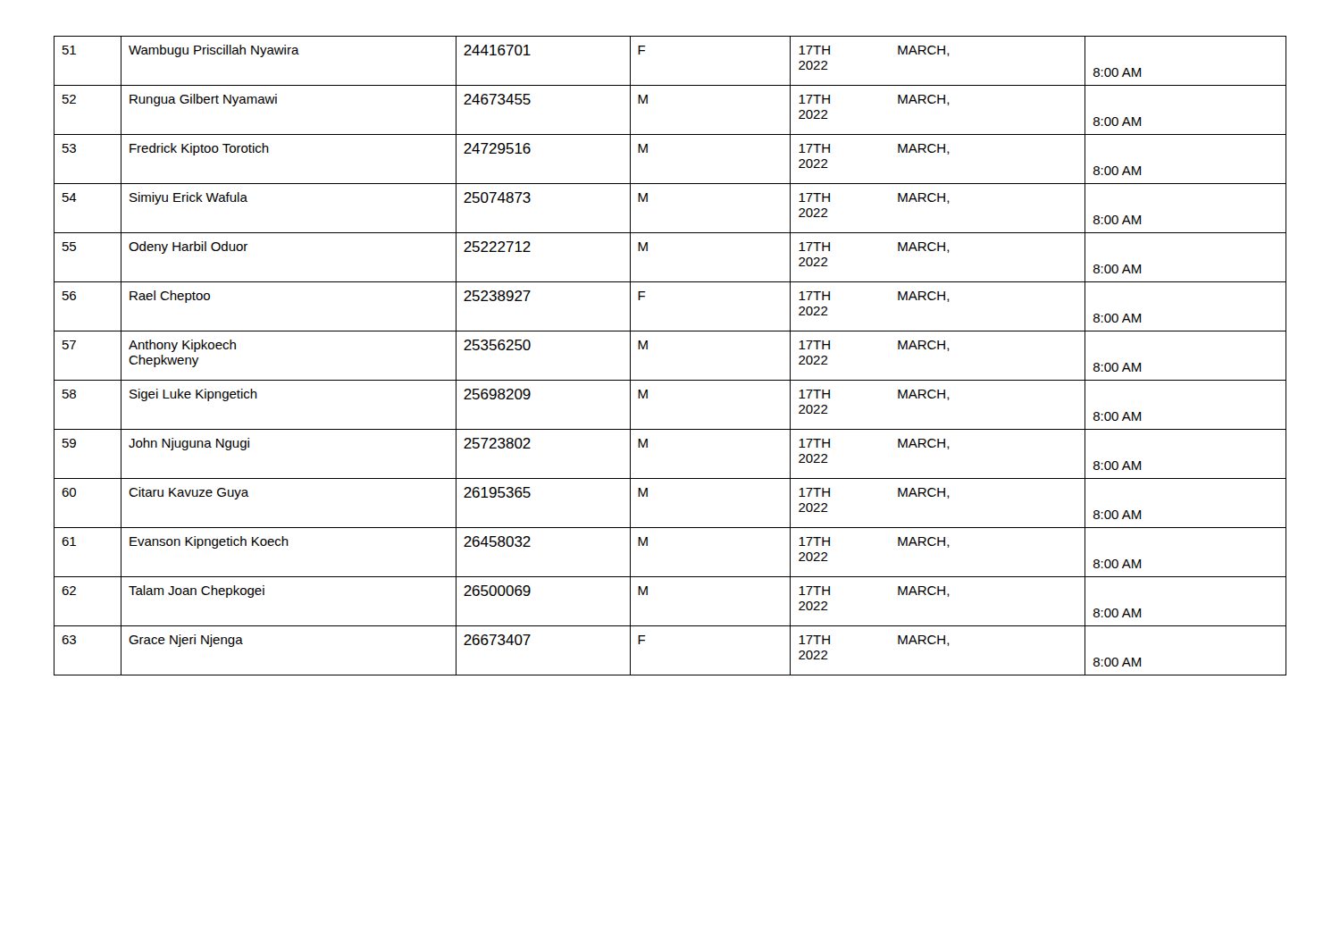| 51 | Wambugu Priscillah Nyawira | 24416701 | F | 17TH MARCH, 2022 | 8:00 AM |
| 52 | Rungua Gilbert Nyamawi | 24673455 | M | 17TH MARCH, 2022 | 8:00 AM |
| 53 | Fredrick Kiptoo Torotich | 24729516 | M | 17TH MARCH, 2022 | 8:00 AM |
| 54 | Simiyu Erick Wafula | 25074873 | M | 17TH MARCH, 2022 | 8:00 AM |
| 55 | Odeny Harbil Oduor | 25222712 | M | 17TH MARCH, 2022 | 8:00 AM |
| 56 | Rael Cheptoo | 25238927 | F | 17TH MARCH, 2022 | 8:00 AM |
| 57 | Anthony Kipkoech Chepkweny | 25356250 | M | 17TH MARCH, 2022 | 8:00 AM |
| 58 | Sigei Luke Kipngetich | 25698209 | M | 17TH MARCH, 2022 | 8:00 AM |
| 59 | John Njuguna Ngugi | 25723802 | M | 17TH MARCH, 2022 | 8:00 AM |
| 60 | Citaru Kavuze Guya | 26195365 | M | 17TH MARCH, 2022 | 8:00 AM |
| 61 | Evanson Kipngetich Koech | 26458032 | M | 17TH MARCH, 2022 | 8:00 AM |
| 62 | Talam Joan Chepkogei | 26500069 | M | 17TH MARCH, 2022 | 8:00 AM |
| 63 | Grace Njeri Njenga | 26673407 | F | 17TH MARCH, 2022 | 8:00 AM |